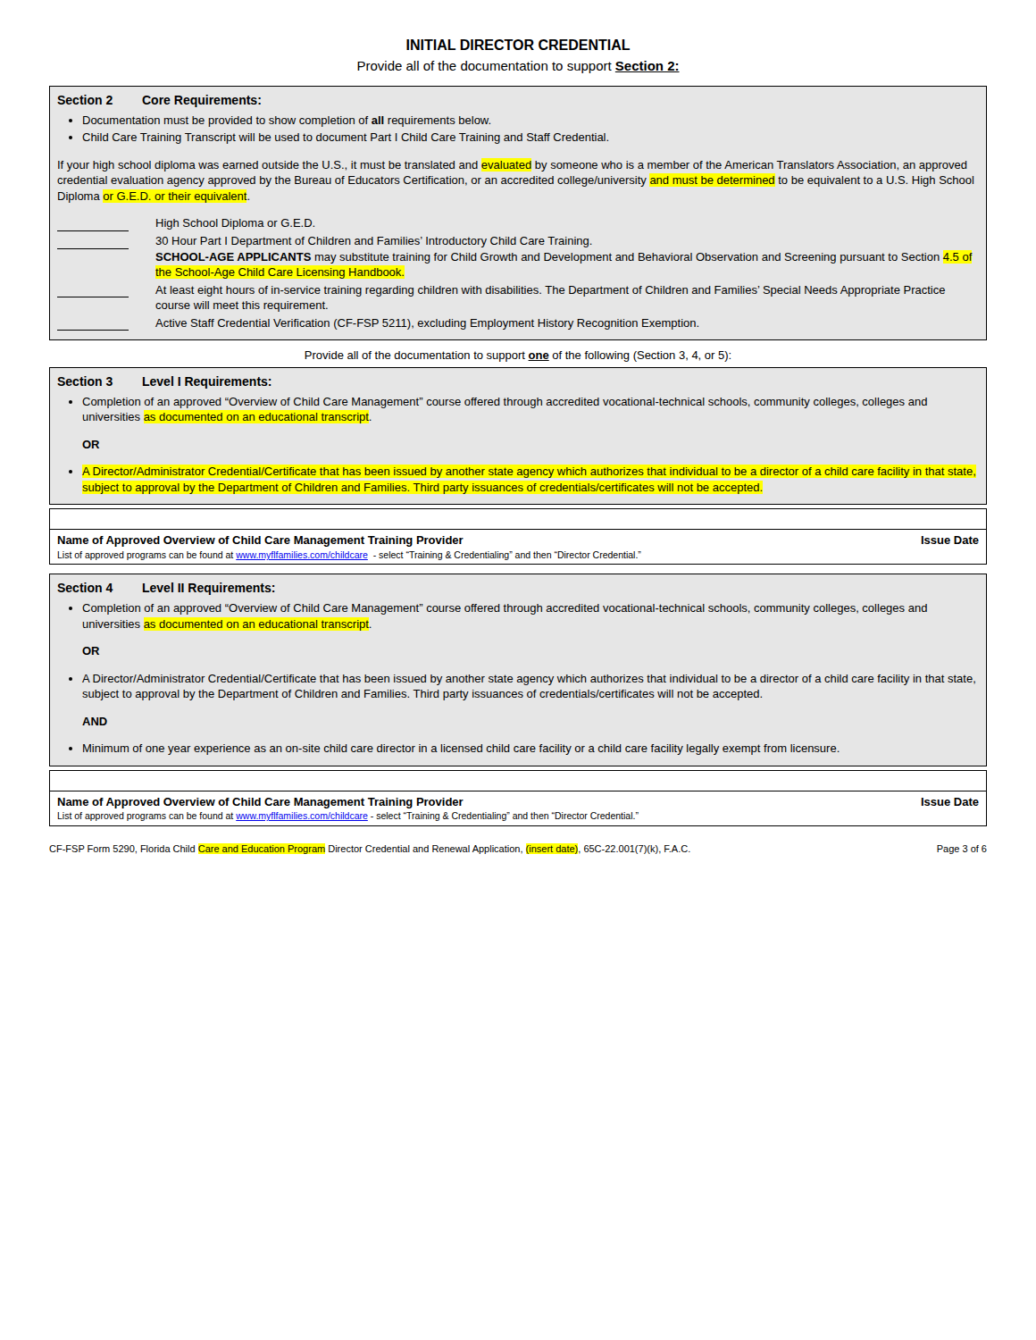INITIAL DIRECTOR CREDENTIAL
Provide all of the documentation to support Section 2:
Section 2 Core Requirements:
Documentation must be provided to show completion of all requirements below.
Child Care Training Transcript will be used to document Part I Child Care Training and Staff Credential.
If your high school diploma was earned outside the U.S., it must be translated and evaluated by someone who is a member of the American Translators Association, an approved credential evaluation agency approved by the Bureau of Educators Certification, or an accredited college/university and must be determined to be equivalent to a U.S. High School Diploma or G.E.D. or their equivalent.
High School Diploma or G.E.D.
30 Hour Part I Department of Children and Families’ Introductory Child Care Training.
SCHOOL-AGE APPLICANTS may substitute training for Child Growth and Development and Behavioral Observation and Screening pursuant to Section 4.5 of the School-Age Child Care Licensing Handbook.
At least eight hours of in-service training regarding children with disabilities. The Department of Children and Families’ Special Needs Appropriate Practice course will meet this requirement.
Active Staff Credential Verification (CF-FSP 5211), excluding Employment History Recognition Exemption.
Provide all of the documentation to support one of the following (Section 3, 4, or 5):
Section 3 Level I Requirements:
Completion of an approved “Overview of Child Care Management” course offered through accredited vocational-technical schools, community colleges, colleges and universities as documented on an educational transcript.
OR
A Director/Administrator Credential/Certificate that has been issued by another state agency which authorizes that individual to be a director of a child care facility in that state, subject to approval by the Department of Children and Families. Third party issuances of credentials/certificates will not be accepted.
Name of Approved Overview of Child Care Management Training Provider Issue Date
List of approved programs can be found at www.myflfamilies.com/childcare - select “Training & Credentialing” and then “Director Credential.”
Section 4 Level II Requirements:
Completion of an approved “Overview of Child Care Management” course offered through accredited vocational-technical schools, community colleges, colleges and universities as documented on an educational transcript.
OR
A Director/Administrator Credential/Certificate that has been issued by another state agency which authorizes that individual to be a director of a child care facility in that state, subject to approval by the Department of Children and Families. Third party issuances of credentials/certificates will not be accepted.
AND
Minimum of one year experience as an on-site child care director in a licensed child care facility or a child care facility legally exempt from licensure.
Name of Approved Overview of Child Care Management Training Provider Issue Date
List of approved programs can be found at www.myflfamilies.com/childcare - select “Training & Credentialing” and then “Director Credential.”
CF-FSP Form 5290, Florida Child Care and Education Program Director Credential and Renewal Application, (insert date), 65C-22.001(7)(k), F.A.C. Page 3 of 6